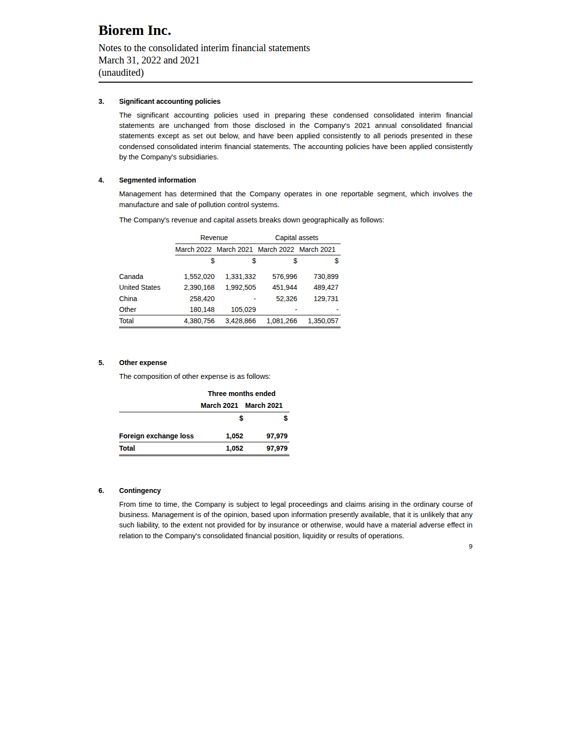Biorem Inc.
Notes to the consolidated interim financial statements
March 31, 2022 and 2021
(unaudited)
3.
Significant accounting policies
The significant accounting policies used in preparing these condensed consolidated interim financial statements are unchanged from those disclosed in the Company's 2021 annual consolidated financial statements except as set out below, and have been applied consistently to all periods presented in these condensed consolidated interim financial statements. The accounting policies have been applied consistently by the Company's subsidiaries.
4.
Segmented information
Management has determined that the Company operates in one reportable segment, which involves the manufacture and sale of pollution control systems.
The Company's revenue and capital assets breaks down geographically as follows:
| | Revenue | Capital assets |
| | March 2022 | March 2021 | March 2022 | March 2021 |
| | $ | $ | $ | $ |
| Canada | 1,552,020 | 1,331,332 | 576,996 | 730,899 |
| United States | 2,390,168 | 1,992,505 | 451,944 | 489,427 |
| China | 258,420 | - | 52,326 | 129,731 |
| Other | 180,148 | 105,029 | - | - |
| Total | 4,380,756 | 3,428,866 | 1,081,266 | 1,350,057 |
5.
Other expense
The composition of other expense is as follows:
| | Three months ended |
| | March 2021 | March 2021 |
| | $ | $ |
| Foreign exchange loss | 1,052 | 97,979 |
| Total | 1,052 | 97,979 |
6.
Contingency
From time to time, the Company is subject to legal proceedings and claims arising in the ordinary course of business. Management is of the opinion, based upon information presently available, that it is unlikely that any such liability, to the extent not provided for by insurance or otherwise, would have a material adverse effect in relation to the Company's consolidated financial position, liquidity or results of operations.
9